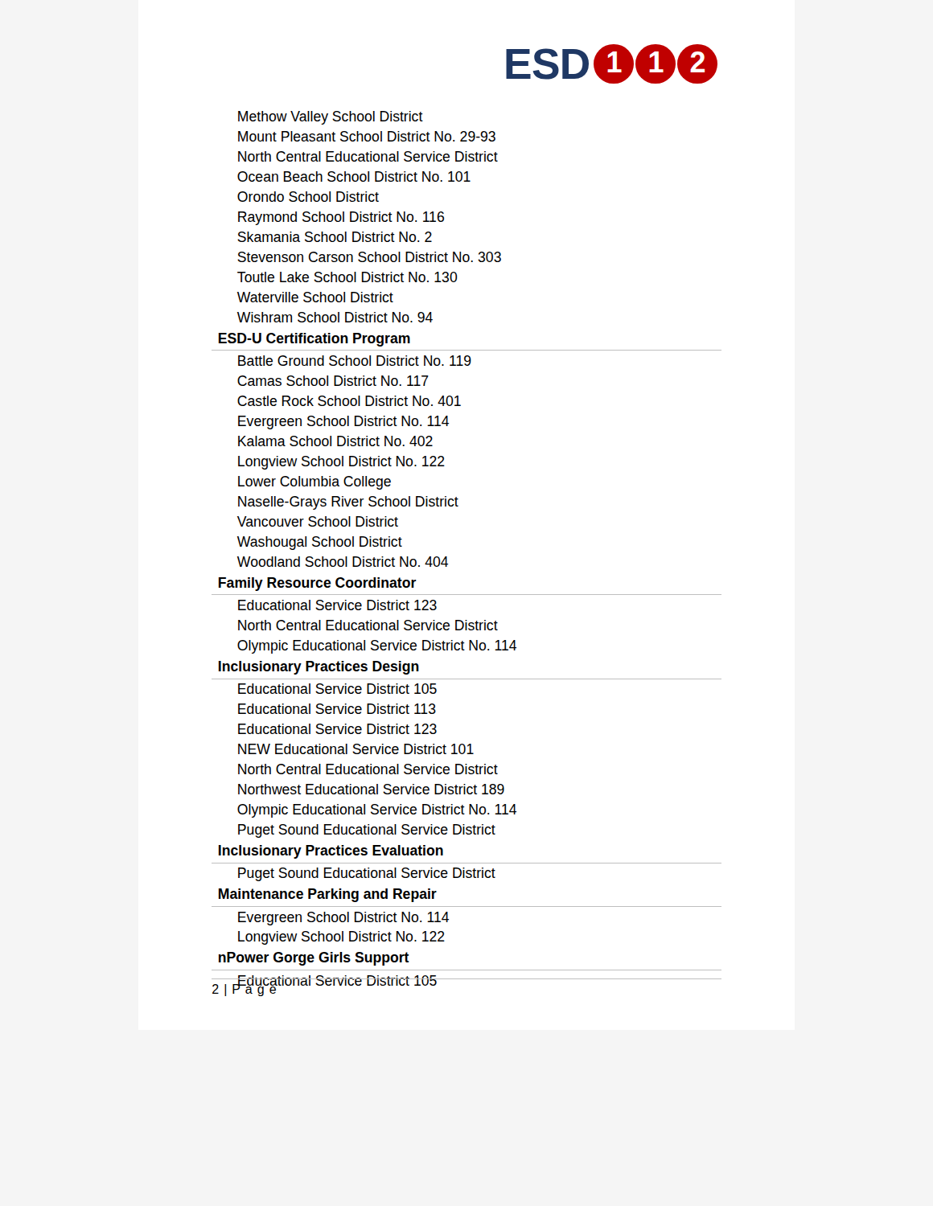ESD 112
Methow Valley School District
Mount Pleasant School District No. 29-93
North Central Educational Service District
Ocean Beach School District No. 101
Orondo School District
Raymond School District No. 116
Skamania School District No. 2
Stevenson Carson School District No. 303
Toutle Lake School District No. 130
Waterville School District
Wishram School District No. 94
ESD-U Certification Program
Battle Ground School District No. 119
Camas School District No. 117
Castle Rock School District No. 401
Evergreen School District No. 114
Kalama School District No. 402
Longview School District No. 122
Lower Columbia College
Naselle-Grays River School District
Vancouver School District
Washougal School District
Woodland School District No. 404
Family Resource Coordinator
Educational Service District 123
North Central Educational Service District
Olympic Educational Service District No. 114
Inclusionary Practices Design
Educational Service District 105
Educational Service District 113
Educational Service District 123
NEW Educational Service District 101
North Central Educational Service District
Northwest Educational Service District 189
Olympic Educational Service District No. 114
Puget Sound Educational Service District
Inclusionary Practices Evaluation
Puget Sound Educational Service District
Maintenance Parking and Repair
Evergreen School District No. 114
Longview School District No. 122
nPower Gorge Girls Support
Educational Service District 105
2 | P a g e